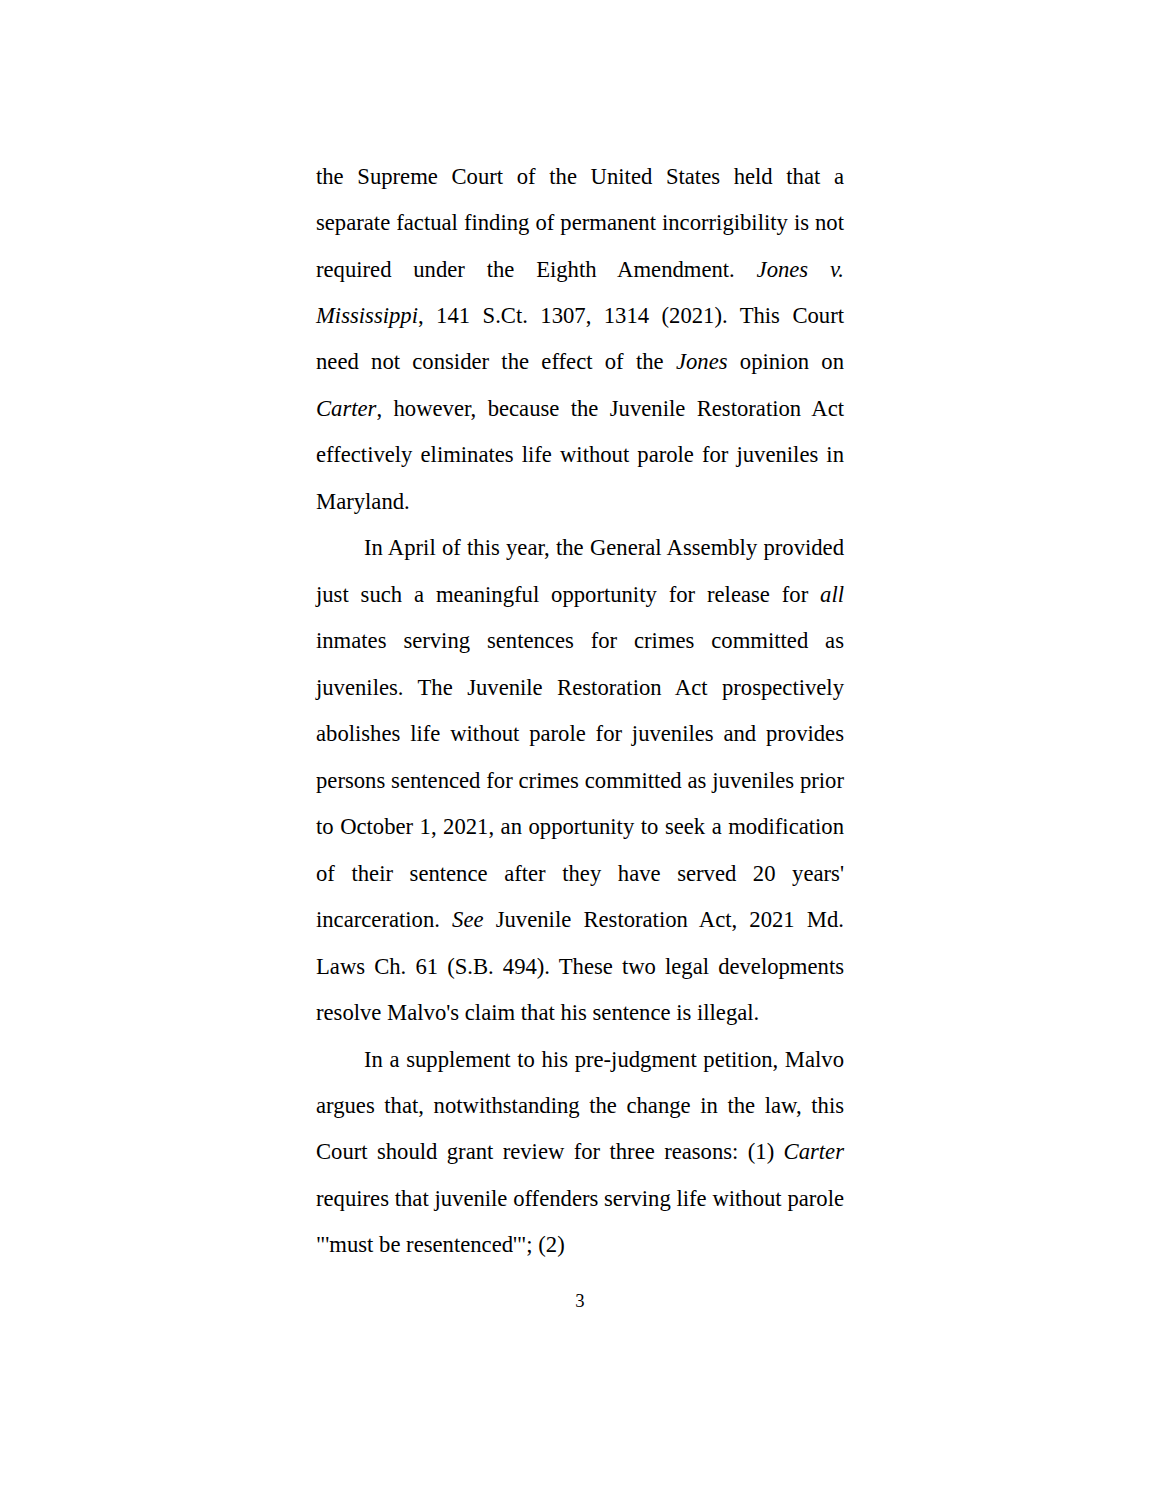the Supreme Court of the United States held that a separate factual finding of permanent incorrigibility is not required under the Eighth Amendment. Jones v. Mississippi, 141 S.Ct. 1307, 1314 (2021). This Court need not consider the effect of the Jones opinion on Carter, however, because the Juvenile Restoration Act effectively eliminates life without parole for juveniles in Maryland.
In April of this year, the General Assembly provided just such a meaningful opportunity for release for all inmates serving sentences for crimes committed as juveniles. The Juvenile Restoration Act prospectively abolishes life without parole for juveniles and provides persons sentenced for crimes committed as juveniles prior to October 1, 2021, an opportunity to seek a modification of their sentence after they have served 20 years' incarceration. See Juvenile Restoration Act, 2021 Md. Laws Ch. 61 (S.B. 494). These two legal developments resolve Malvo's claim that his sentence is illegal.
In a supplement to his pre-judgment petition, Malvo argues that, notwithstanding the change in the law, this Court should grant review for three reasons: (1) Carter requires that juvenile offenders serving life without parole "'must be resentenced'"; (2)
3